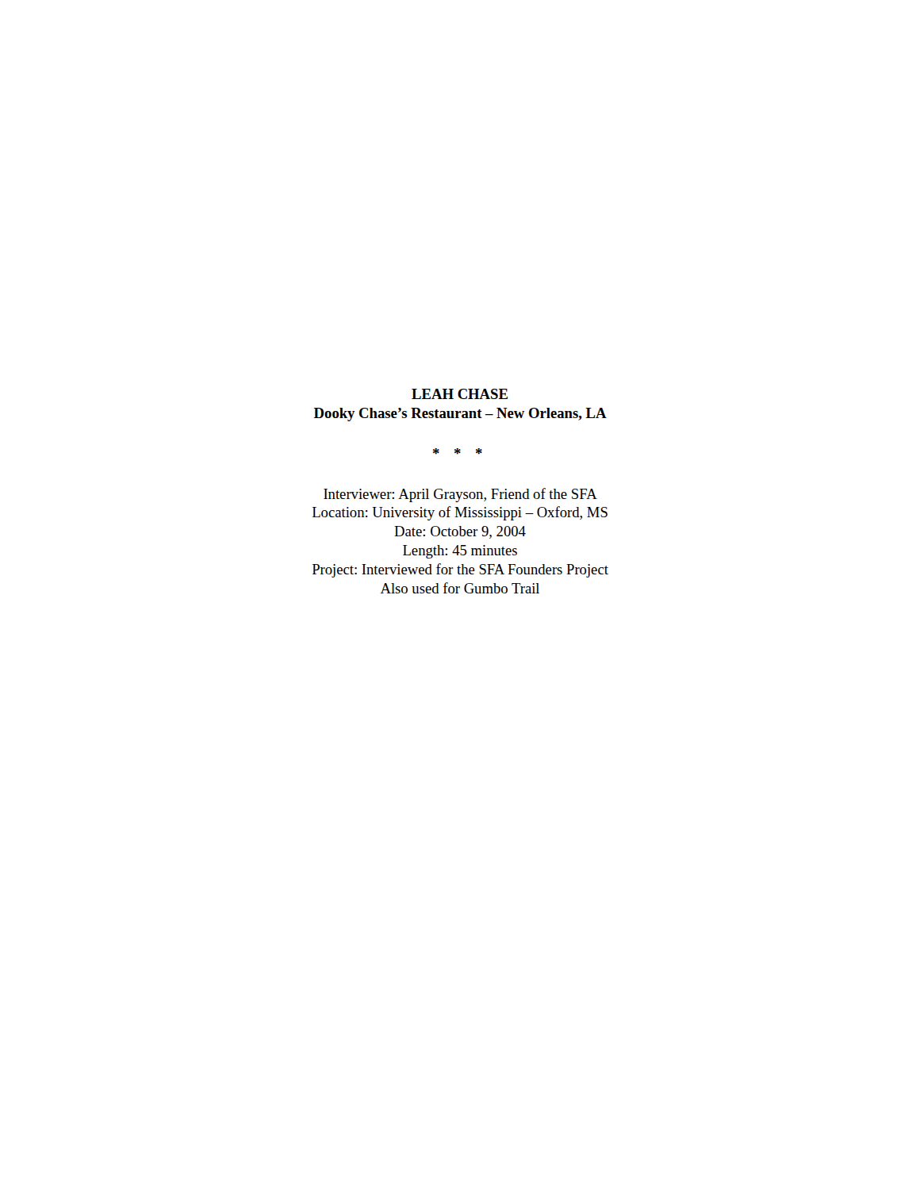LEAH CHASE
Dooky Chase’s Restaurant – New Orleans, LA
* * *
Interviewer: April Grayson, Friend of the SFA
Location: University of Mississippi – Oxford, MS
Date: October 9, 2004
Length: 45 minutes
Project: Interviewed for the SFA Founders Project
Also used for Gumbo Trail